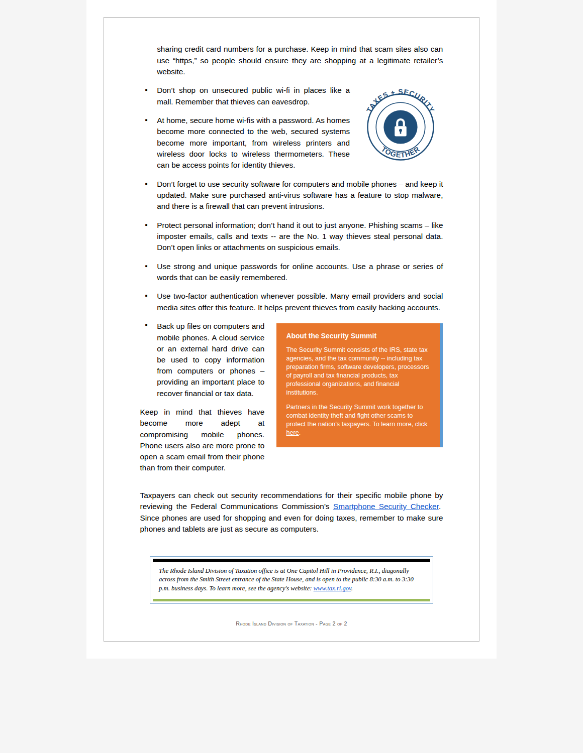sharing credit card numbers for a purchase. Keep in mind that scam sites also can use “https,” so people should ensure they are shopping at a legitimate retailer’s website.
TAXES + SECURITY TOGETHER
Don’t shop on unsecured public wi-fi in places like a mall. Remember that thieves can eavesdrop.
At home, secure home wi-fis with a password. As homes become more connected to the web, secured systems become more important, from wireless printers and wireless door locks to wireless thermometers. These can be access points for identity thieves.
Don’t forget to use security software for computers and mobile phones – and keep it updated. Make sure purchased anti-virus software has a feature to stop malware, and there is a firewall that can prevent intrusions.
Protect personal information; don’t hand it out to just anyone. Phishing scams – like imposter emails, calls and texts -- are the No. 1 way thieves steal personal data. Don’t open links or attachments on suspicious emails.
Use strong and unique passwords for online accounts. Use a phrase or series of words that can be easily remembered.
Use two-factor authentication whenever possible. Many email providers and social media sites offer this feature. It helps prevent thieves from easily hacking accounts.
About the Security Summit
The Security Summit consists of the IRS, state tax agencies, and the tax community -- including tax preparation firms, software developers, processors of payroll and tax financial products, tax professional organizations, and financial institutions.
Partners in the Security Summit work together to combat identity theft and fight other scams to protect the nation’s taxpayers. To learn more, click here.
Back up files on computers and mobile phones. A cloud service or an external hard drive can be used to copy information from computers or phones – providing an important place to recover financial or tax data.
Keep in mind that thieves have become more adept at compromising mobile phones. Phone users also are more prone to open a scam email from their phone than from their computer.
Taxpayers can check out security recommendations for their specific mobile phone by reviewing the Federal Communications Commission’s Smartphone Security Checker. Since phones are used for shopping and even for doing taxes, remember to make sure phones and tablets are just as secure as computers.
The Rhode Island Division of Taxation office is at One Capitol Hill in Providence, R.I., diagonally across from the Smith Street entrance of the State House, and is open to the public 8:30 a.m. to 3:30 p.m. business days. To learn more, see the agency's website: www.tax.ri.gov.
Rhode Island Division of Taxation - Page 2 of 2